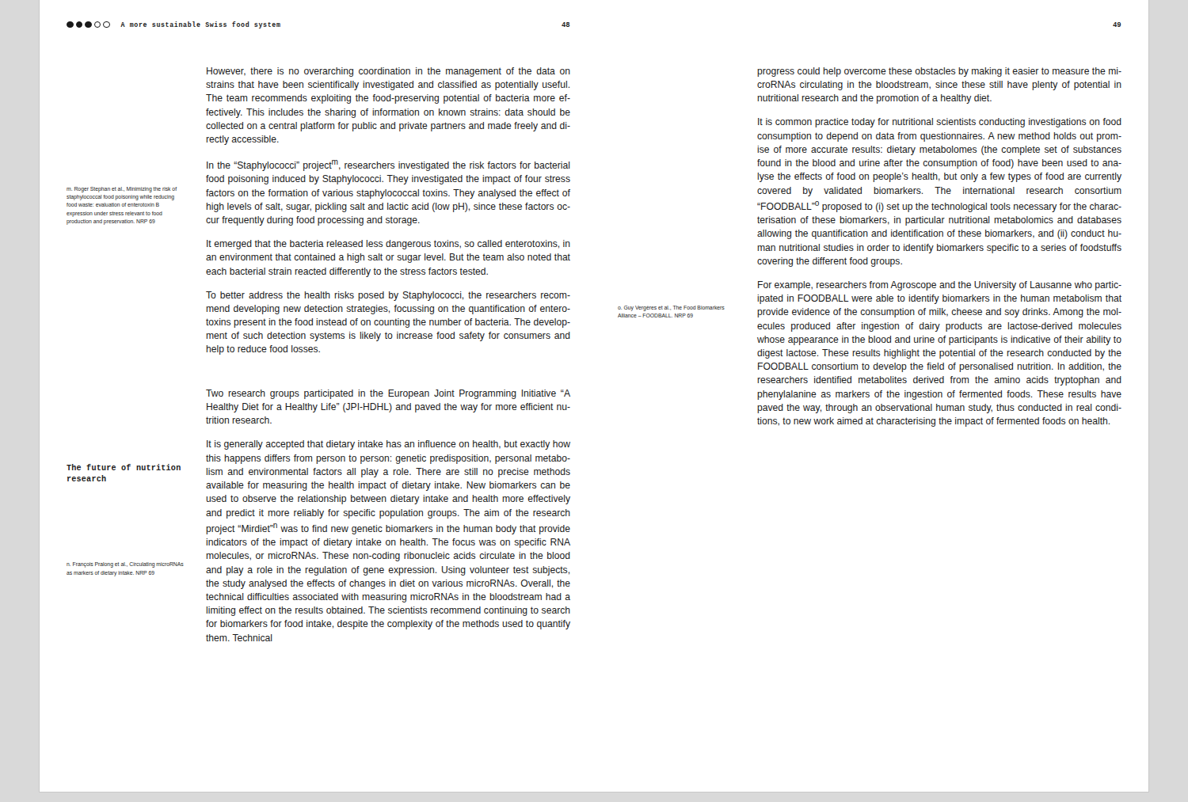A more sustainable Swiss food system 48
m. Roger Stephan et al., Minimizing the risk of staphylococcal food poisoning while reducing food waste: evaluation of enterotoxin B expression under stress relevant to food production and preservation. NRP 69
The future of nutrition
research
n. François Pralong et al., Circulating microRNAs as markers of dietary intake. NRP 69
However, there is no overarching coordination in the management of the data on strains that have been scientifically investigated and classified as potentially useful. The team recommends exploiting the food-preserving potential of bacteria more effectively. This includes the sharing of information on known strains: data should be collected on a central platform for public and private partners and made freely and directly accessible.
In the “Staphylococci” projectm, researchers investigated the risk factors for bacterial food poisoning induced by Staphylococci. They investigated the impact of four stress factors on the formation of various staphylococcal toxins. They analysed the effect of high levels of salt, sugar, pickling salt and lactic acid (low pH), since these factors occur frequently during food processing and storage.
It emerged that the bacteria released less dangerous toxins, so called enterotoxins, in an environment that contained a high salt or sugar level. But the team also noted that each bacterial strain reacted differently to the stress factors tested.
To better address the health risks posed by Staphylococci, the researchers recommend developing new detection strategies, focussing on the quantification of enterotoxins present in the food instead of on counting the number of bacteria. The development of such detection systems is likely to increase food safety for consumers and help to reduce food losses.
Two research groups participated in the European Joint Programming Initiative “A Healthy Diet for a Healthy Life” (JPI-HDHL) and paved the way for more efficient nutrition research.
It is generally accepted that dietary intake has an influence on health, but exactly how this happens differs from person to person: genetic predisposition, personal metabolism and environmental factors all play a role. There are still no precise methods available for measuring the health impact of dietary intake. New biomarkers can be used to observe the relationship between dietary intake and health more effectively and predict it more reliably for specific population groups. The aim of the research project “Mirdiet”n was to find new genetic biomarkers in the human body that provide indicators of the impact of dietary intake on health. The focus was on specific RNA molecules, or microRNAs. These non-coding ribonucleic acids circulate in the blood and play a role in the regulation of gene expression. Using volunteer test subjects, the study analysed the effects of changes in diet on various microRNAs. Overall, the technical difficulties associated with measuring microRNAs in the bloodstream had a limiting effect on the results obtained. The scientists recommend continuing to search for biomarkers for food intake, despite the complexity of the methods used to quantify them. Technical
49
o. Guy Vergères et al., The Food Biomarkers Alliance – FOODBALL. NRP 69
progress could help overcome these obstacles by making it easier to measure the microRNAs circulating in the bloodstream, since these still have plenty of potential in nutritional research and the promotion of a healthy diet.
It is common practice today for nutritional scientists conducting investigations on food consumption to depend on data from questionnaires. A new method holds out promise of more accurate results: dietary metabolomes (the complete set of substances found in the blood and urine after the consumption of food) have been used to analyse the effects of food on people’s health, but only a few types of food are currently covered by validated biomarkers. The international research consortium “FOODBALL”o proposed to (i) set up the technological tools necessary for the characterisation of these biomarkers, in particular nutritional metabolomics and databases allowing the quantification and identification of these biomarkers, and (ii) conduct human nutritional studies in order to identify biomarkers specific to a series of foodstuffs covering the different food groups.
For example, researchers from Agroscope and the University of Lausanne who participated in FOODBALL were able to identify biomarkers in the human metabolism that provide evidence of the consumption of milk, cheese and soy drinks. Among the molecules produced after ingestion of dairy products are lactose-derived molecules whose appearance in the blood and urine of participants is indicative of their ability to digest lactose. These results highlight the potential of the research conducted by the FOODBALL consortium to develop the field of personalised nutrition. In addition, the researchers identified metabolites derived from the amino acids tryptophan and phenylalanine as markers of the ingestion of fermented foods. These results have paved the way, through an observational human study, thus conducted in real conditions, to new work aimed at characterising the impact of fermented foods on health.